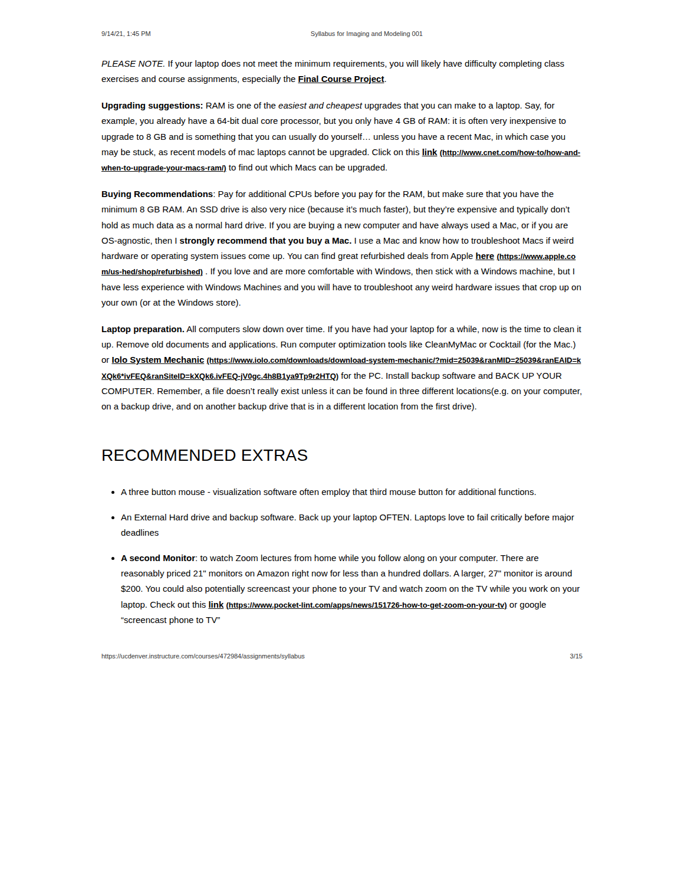9/14/21, 1:45 PM Syllabus for Imaging and Modeling 001
PLEASE NOTE. If your laptop does not meet the minimum requirements, you will likely have difficulty completing class exercises and course assignments, especially the Final Course Project.
Upgrading suggestions: RAM is one of the easiest and cheapest upgrades that you can make to a laptop. Say, for example, you already have a 64-bit dual core processor, but you only have 4 GB of RAM: it is often very inexpensive to upgrade to 8 GB and is something that you can usually do yourself… unless you have a recent Mac, in which case you may be stuck, as recent models of mac laptops cannot be upgraded. Click on this link (http://www.cnet.com/how-to/how-and-when-to-upgrade-your-macs-ram/) to find out which Macs can be upgraded.
Buying Recommendations: Pay for additional CPUs before you pay for the RAM, but make sure that you have the minimum 8 GB RAM. An SSD drive is also very nice (because it’s much faster), but they’re expensive and typically don’t hold as much data as a normal hard drive. If you are buying a new computer and have always used a Mac, or if you are OS-agnostic, then I strongly recommend that you buy a Mac. I use a Mac and know how to troubleshoot Macs if weird hardware or operating system issues come up. You can find great refurbished deals from Apple here (https://www.apple.com/us-hed/shop/refurbished) . If you love and are more comfortable with Windows, then stick with a Windows machine, but I have less experience with Windows Machines and you will have to troubleshoot any weird hardware issues that crop up on your own (or at the Windows store).
Laptop preparation. All computers slow down over time. If you have had your laptop for a while, now is the time to clean it up. Remove old documents and applications. Run computer optimization tools like CleanMyMac or Cocktail (for the Mac.) or Iolo System Mechanic (https://www.iolo.com/downloads/download-system-mechanic/?mid=25039&ranMID=25039&ranEAID=kXQk6*ivFEQ&ranSiteID=kXQk6.ivFEQ-jV0gc.4h8B1ya9Tp9r2HTQ) for the PC. Install backup software and BACK UP YOUR COMPUTER. Remember, a file doesn’t really exist unless it can be found in three different locations(e.g. on your computer, on a backup drive, and on another backup drive that is in a different location from the first drive).
RECOMMENDED EXTRAS
A three button mouse - visualization software often employ that third mouse button for additional functions.
An External Hard drive and backup software. Back up your laptop OFTEN. Laptops love to fail critically before major deadlines
A second Monitor: to watch Zoom lectures from home while you follow along on your computer. There are reasonably priced 21" monitors on Amazon right now for less than a hundred dollars. A larger, 27" monitor is around $200. You could also potentially screencast your phone to your TV and watch zoom on the TV while you work on your laptop. Check out this link (https://www.pocket-lint.com/apps/news/151726-how-to-get-zoom-on-your-tv) or google “screencast phone to TV”
https://ucdenver.instructure.com/courses/472984/assignments/syllabus 3/15